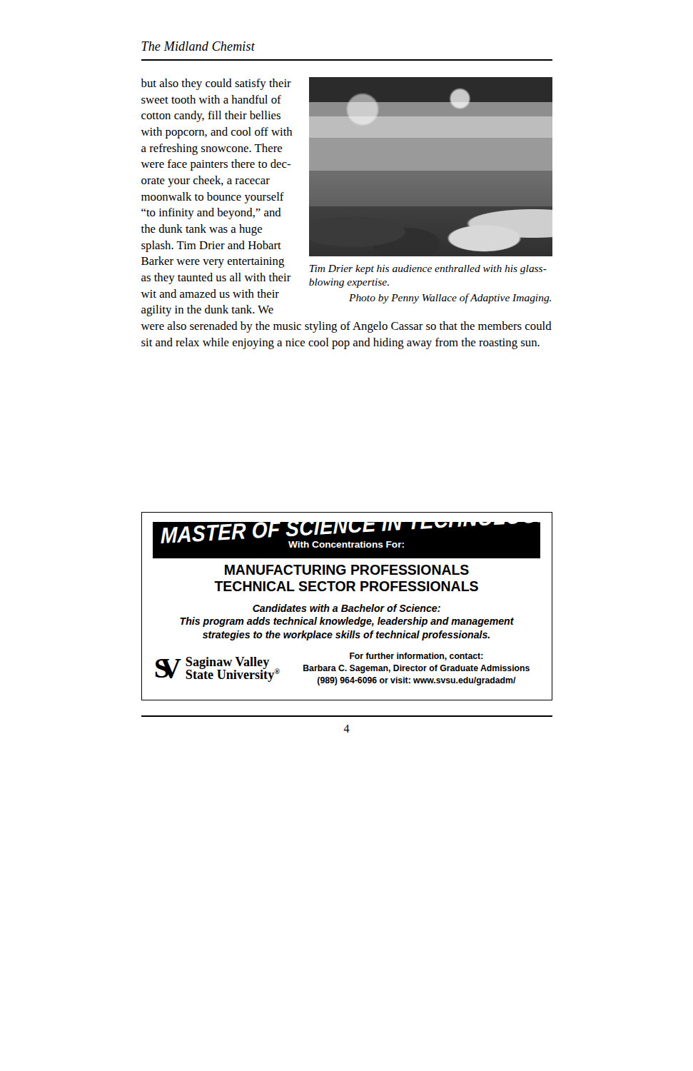The Midland Chemist
Tim Drier kept his audience enthralled with his glass-blowing expertise. Photo by Penny Wallace of Adaptive Imaging.
but also they could satisfy their sweet tooth with a handful of cotton candy, fill their bellies with popcorn, and cool off with a refreshing snowcone. There were face painters there to decorate your cheek, a racecar moonwalk to bounce yourself “to infinity and beyond,” and the dunk tank was a huge splash. Tim Drier and Hobart Barker were very entertaining as they taunted us all with their wit and amazed us with their agility in the dunk tank. We were also serenaded by the music styling of Angelo Cassar so that the members could sit and relax while enjoying a nice cool pop and hiding away from the roasting sun.
MASTER OF SCIENCE IN TECHNOLOGICAL PROCESSES
With Concentrations For:
MANUFACTURING PROFESSIONALS
TECHNICAL SECTOR PROFESSIONALS
Candidates with a Bachelor of Science:
This program adds technical knowledge, leadership and management
strategies to the workplace skills of technical professionals.
SV
Saginaw Valley State University®
For further information, contact:
Barbara C. Sageman, Director of Graduate Admissions
(989) 964-6096 or visit: www.svsu.edu/gradadm/
4